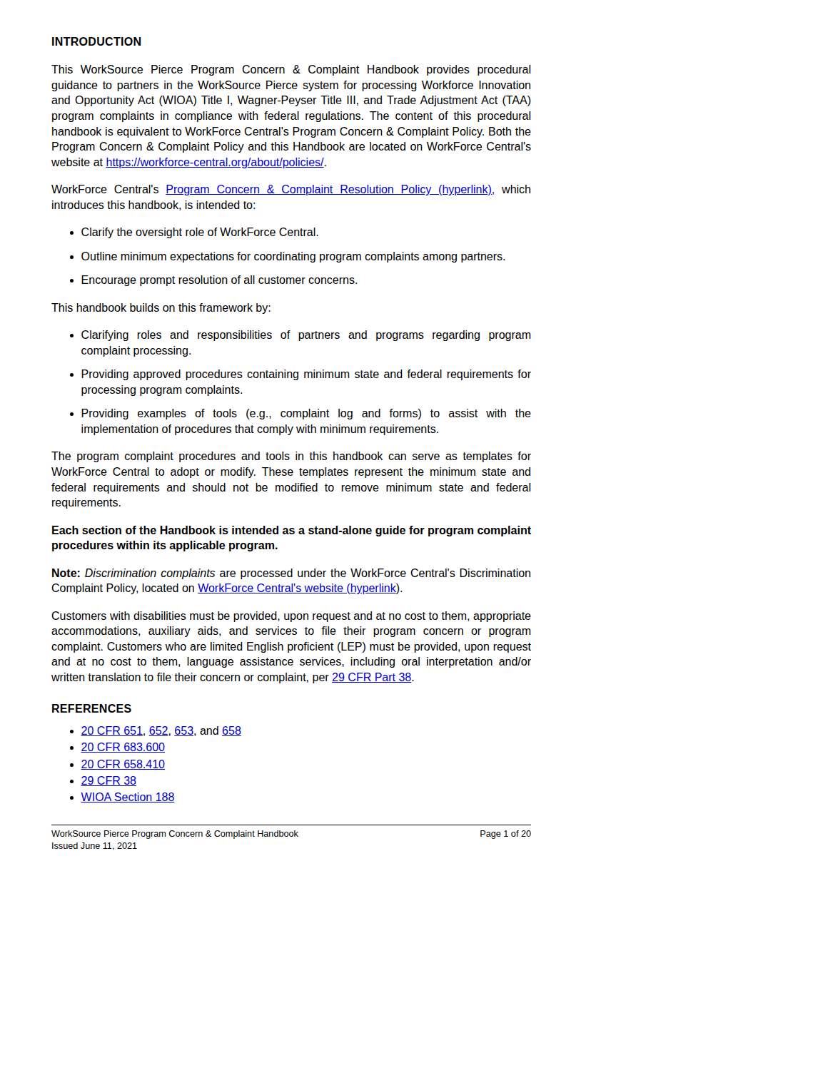INTRODUCTION
This WorkSource Pierce Program Concern & Complaint Handbook provides procedural guidance to partners in the WorkSource Pierce system for processing Workforce Innovation and Opportunity Act (WIOA) Title I, Wagner-Peyser Title III, and Trade Adjustment Act (TAA) program complaints in compliance with federal regulations. The content of this procedural handbook is equivalent to WorkForce Central's Program Concern & Complaint Policy. Both the Program Concern & Complaint Policy and this Handbook are located on WorkForce Central's website at https://workforce-central.org/about/policies/.
WorkForce Central's Program Concern & Complaint Resolution Policy (hyperlink), which introduces this handbook, is intended to:
Clarify the oversight role of WorkForce Central.
Outline minimum expectations for coordinating program complaints among partners.
Encourage prompt resolution of all customer concerns.
This handbook builds on this framework by:
Clarifying roles and responsibilities of partners and programs regarding program complaint processing.
Providing approved procedures containing minimum state and federal requirements for processing program complaints.
Providing examples of tools (e.g., complaint log and forms) to assist with the implementation of procedures that comply with minimum requirements.
The program complaint procedures and tools in this handbook can serve as templates for WorkForce Central to adopt or modify. These templates represent the minimum state and federal requirements and should not be modified to remove minimum state and federal requirements.
Each section of the Handbook is intended as a stand-alone guide for program complaint procedures within its applicable program.
Note: Discrimination complaints are processed under the WorkForce Central's Discrimination Complaint Policy, located on WorkForce Central's website (hyperlink).
Customers with disabilities must be provided, upon request and at no cost to them, appropriate accommodations, auxiliary aids, and services to file their program concern or program complaint. Customers who are limited English proficient (LEP) must be provided, upon request and at no cost to them, language assistance services, including oral interpretation and/or written translation to file their concern or complaint, per 29 CFR Part 38.
REFERENCES
20 CFR 651, 652, 653, and 658
20 CFR 683.600
20 CFR 658.410
29 CFR 38
WIOA Section 188
WorkSource Pierce Program Concern & Complaint Handbook
Issued June 11, 2021
Page 1 of 20